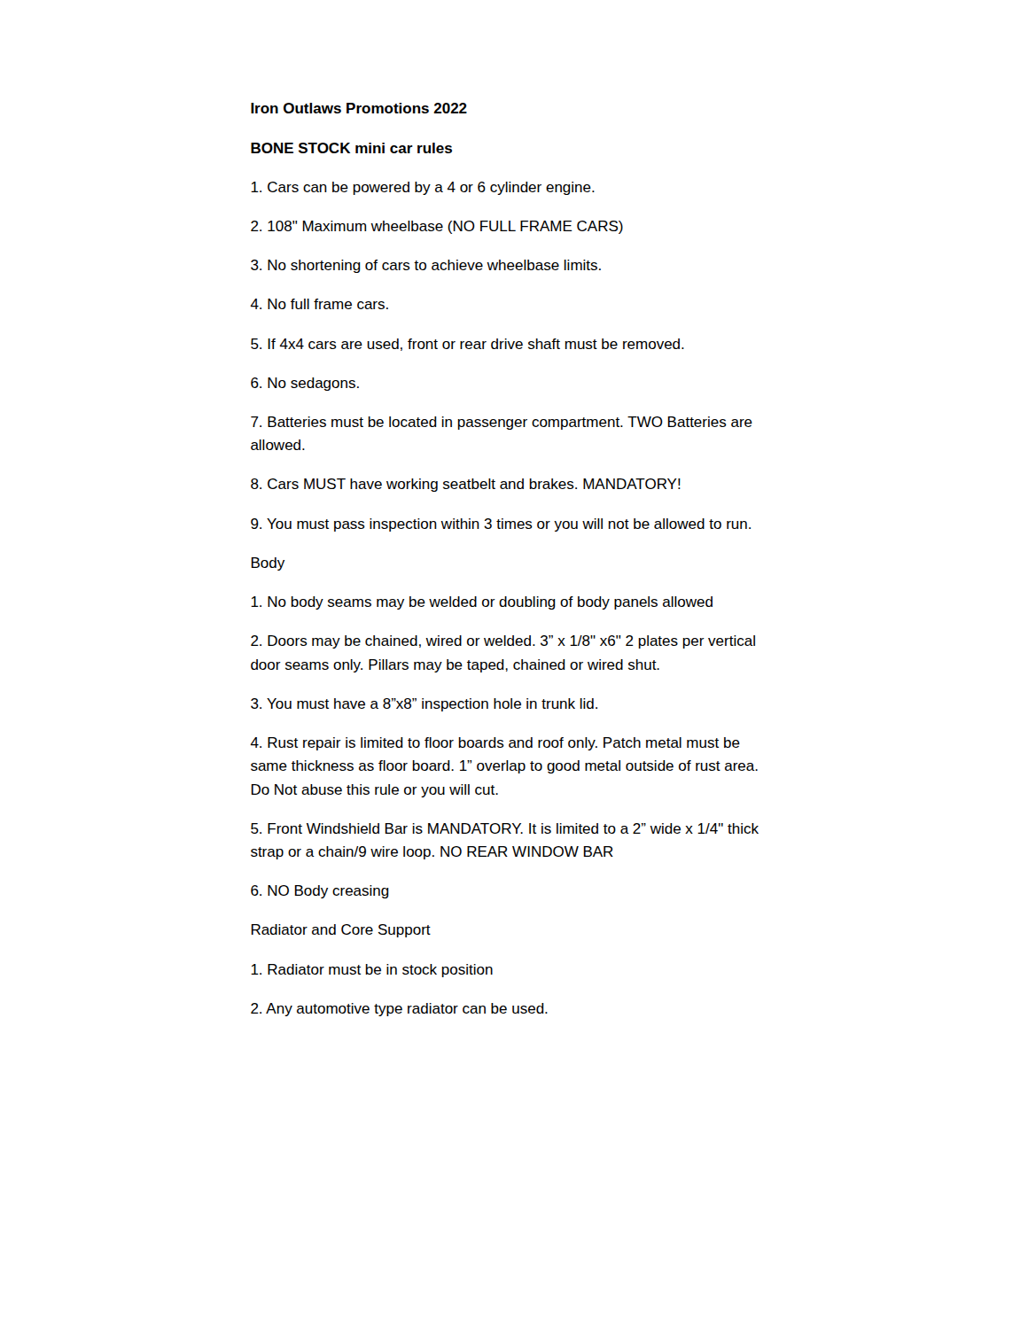Iron Outlaws Promotions 2022
BONE STOCK mini car rules
1. Cars can be powered by a 4 or 6 cylinder engine.
2. 108" Maximum wheelbase (NO FULL FRAME CARS)
3. No shortening of cars to achieve wheelbase limits.
4. No full frame cars.
5. If 4x4 cars are used, front or rear drive shaft must be removed.
6. No sedagons.
7. Batteries must be located in passenger compartment. TWO Batteries are allowed.
8. Cars MUST have working seatbelt and brakes. MANDATORY!
9. You must pass inspection within 3 times or you will not be allowed to run.
Body
1. No body seams may be welded or doubling of body panels allowed
2. Doors may be chained, wired or welded. 3” x 1/8" x6" 2 plates per vertical door seams only. Pillars may be taped, chained or wired shut.
3. You must have a 8”x8” inspection hole in trunk lid.
4. Rust repair is limited to floor boards and roof only. Patch metal must be same thickness as floor board. 1” overlap to good metal outside of rust area. Do Not abuse this rule or you will cut.
5. Front Windshield Bar is MANDATORY. It is limited to a 2” wide x 1/4" thick strap or a chain/9 wire loop. NO REAR WINDOW BAR
6. NO Body creasing
Radiator and Core Support
1. Radiator must be in stock position
2. Any automotive type radiator can be used.